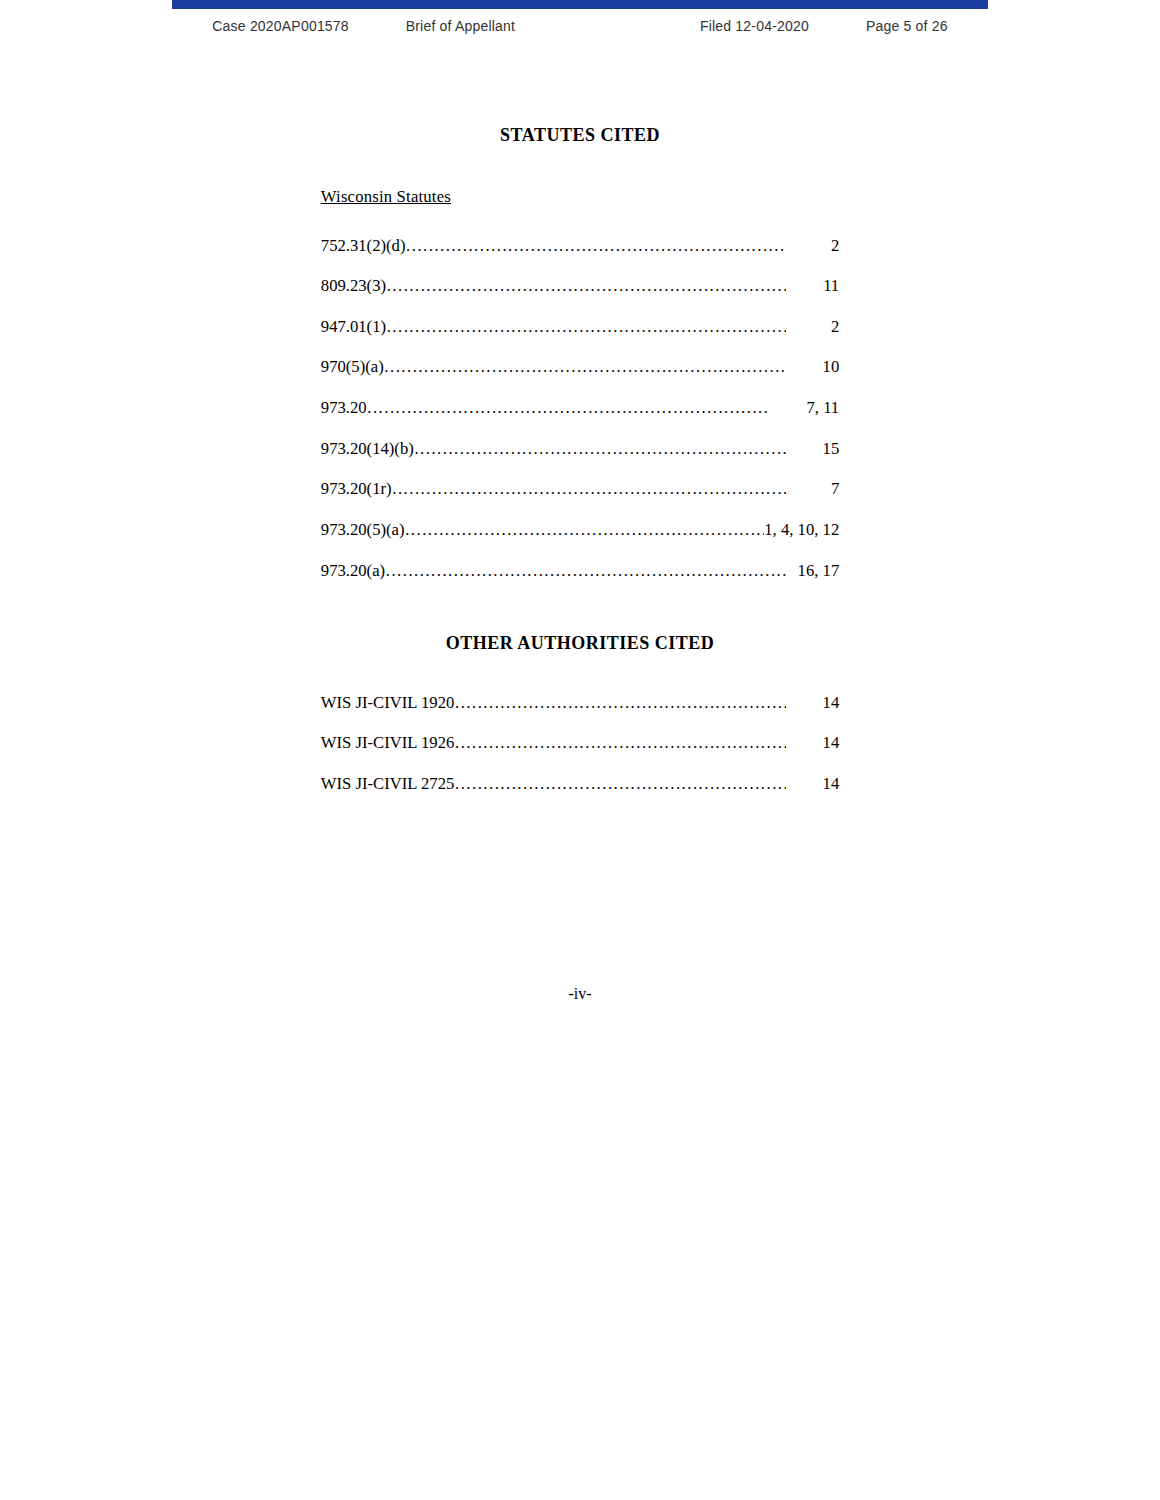Case 2020AP001578 Brief of Appellant Filed 12-04-2020 Page 5 of 26
STATUTES CITED
Wisconsin Statutes
752.31(2)(d) ....................................................................... 2
809.23(3) ....................................................................... 11
947.01(1) ....................................................................... 2
970(5)(a) ....................................................................... 10
973.20 ....................................................................... 7, 11
973.20(14)(b) ....................................................................... 15
973.20(1r) ....................................................................... 7
973.20(5)(a) ....................................................................... 1, 4, 10, 12
973.20(a) ....................................................................... 16, 17
OTHER AUTHORITIES CITED
WIS JI-CIVIL 1920 ....................................................................... 14
WIS JI-CIVIL 1926 ....................................................................... 14
WIS JI-CIVIL 2725 ....................................................................... 14
-iv-